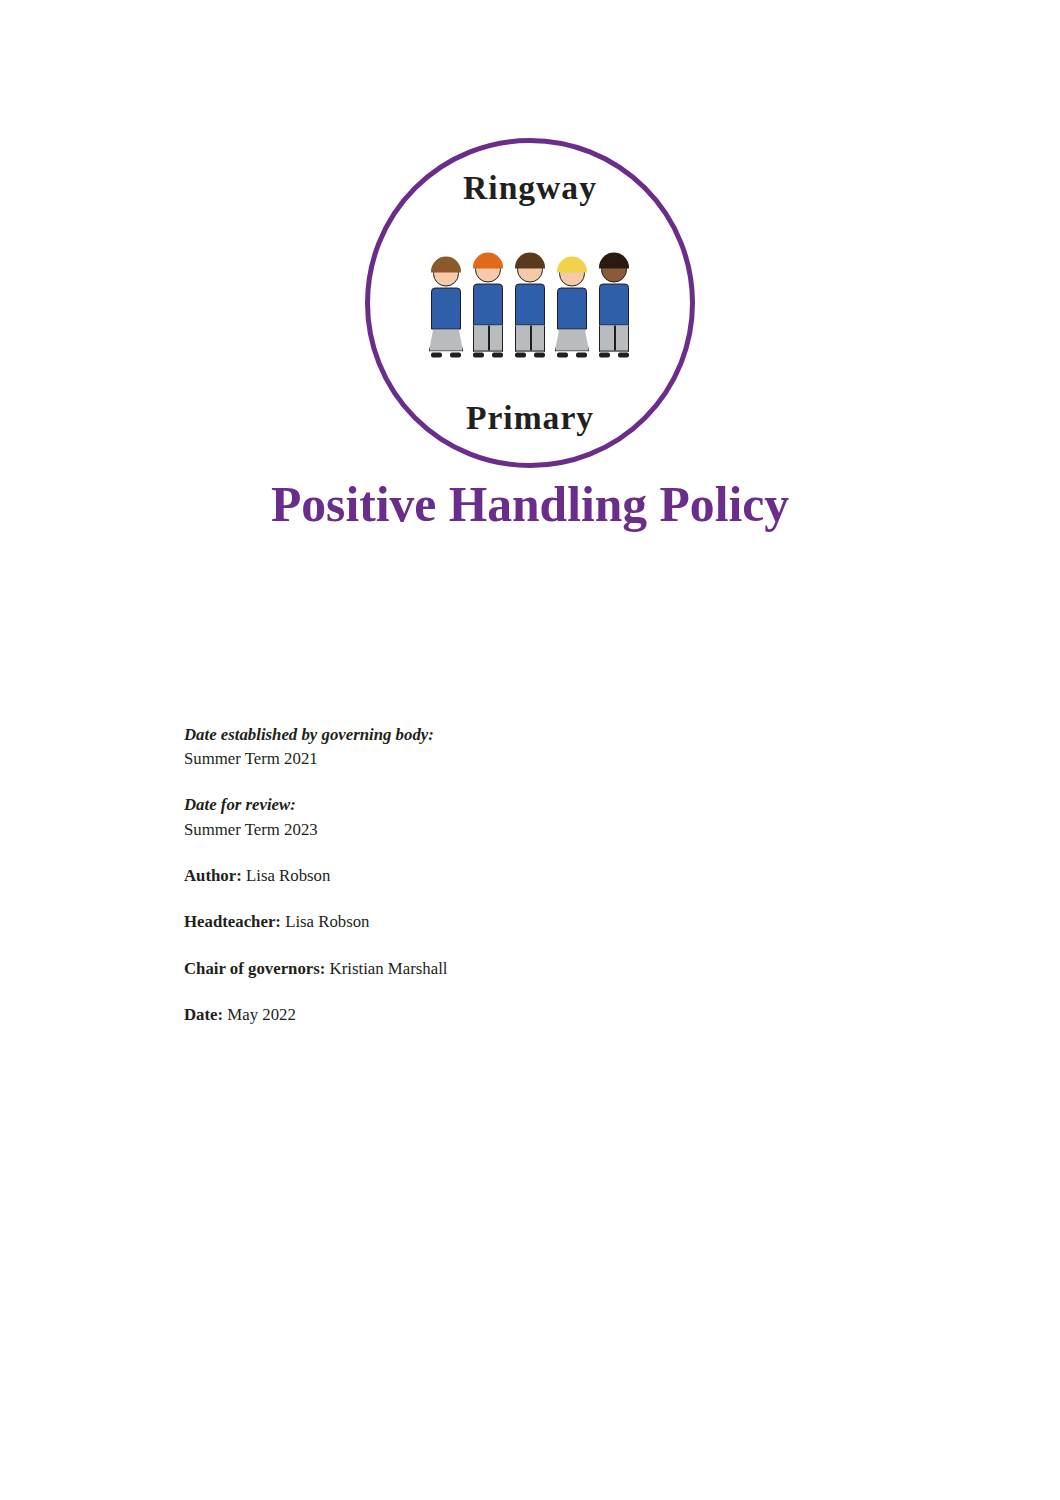Ringway
Primary
Positive Handling Policy
Date established by governing body: Summer Term 2021
Date for review: Summer Term 2023
Author: Lisa Robson
Headteacher: Lisa Robson
Chair of governors: Kristian Marshall
Date: May 2022